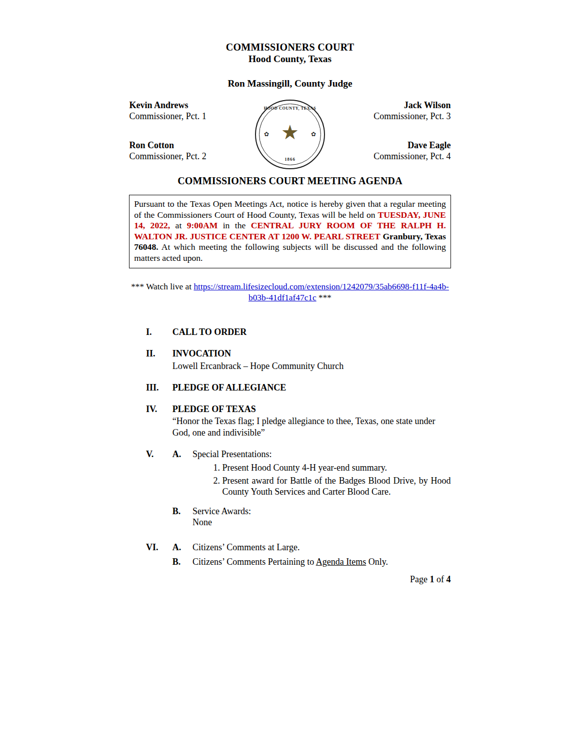COMMISSIONERS COURT
Hood County, Texas
Ron Massingill, County Judge
| Kevin Andrews Commissioner, Pct. 1 | HOOD COUNTY, TEXAS ★ ✿ ✿ 1866 | Jack Wilson Commissioner, Pct. 3 |
| Ron Cotton Commissioner, Pct. 2 | Dave Eagle Commissioner, Pct. 4 |
COMMISSIONERS COURT MEETING AGENDA
Pursuant to the Texas Open Meetings Act, notice is hereby given that a regular meeting of the Commissioners Court of Hood County, Texas will be held on TUESDAY, JUNE 14, 2022, at 9:00AM in the CENTRAL JURY ROOM OF THE RALPH H. WALTON JR. JUSTICE CENTER AT 1200 W. PEARL STREET Granbury, Texas 76048. At which meeting the following subjects will be discussed and the following matters acted upon.
*** Watch live at https://stream.lifesizecloud.com/extension/1242079/35ab6698-f11f-4a4b-b03b-41df1af47c1c ***
I. Call to Order
II. Invocation
Lowell Ercanbrack – Hope Community Church
III. Pledge of Allegiance
IV. Pledge of Texas
“Honor the Texas flag; I pledge allegiance to thee, Texas, one state under God, one and indivisible”
V.
A. Special Presentations:
Present Hood County 4-H year-end summary.
Present award for Battle of the Badges Blood Drive, by Hood County Youth Services and Carter Blood Care.
B. Service Awards:
None
VI.
A. Citizens’ Comments at Large.
B. Citizens’ Comments Pertaining to Agenda Items Only.
Page 1 of 4